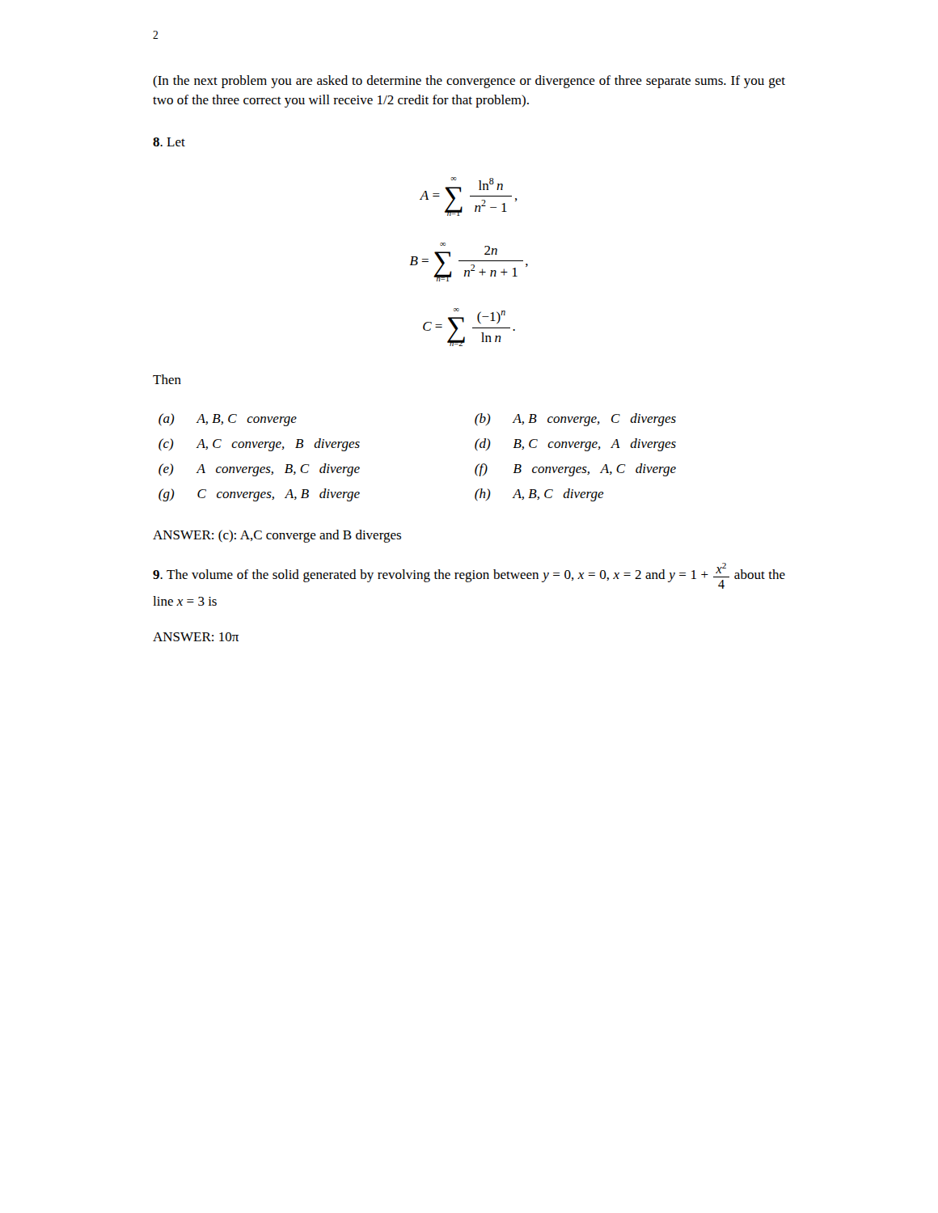2
(In the next problem you are asked to determine the convergence or divergence of three separate sums. If you get two of the three correct you will receive 1/2 credit for that problem).
8. Let
A= ∞ ∑ n=1 ln8 n n2 − 1 ,
B= ∞ ∑ n=1 2n n2 + n + 1 ,
C= ∞ ∑ n=2 (−1)n ln n .
Then
| ( a ) | A , B , C converge | ( b ) | A , B converge, C diverges |
| ( c ) | A , C converge, B diverges | ( d ) | B , C converge, A diverges |
| ( e ) | A converges, B , C diverge | ( f ) | B converges, A , C diverge |
| ( g ) | C converges, A , B diverge | ( h ) | A , B , C diverge |
ANSWER: (c): A,C converge and B diverges
9. The volume of the solid generated by revolving the region between y = 0, x = 0, x = 2 and y = 1 + x24 about the line x = 3 is
ANSWER: 10π